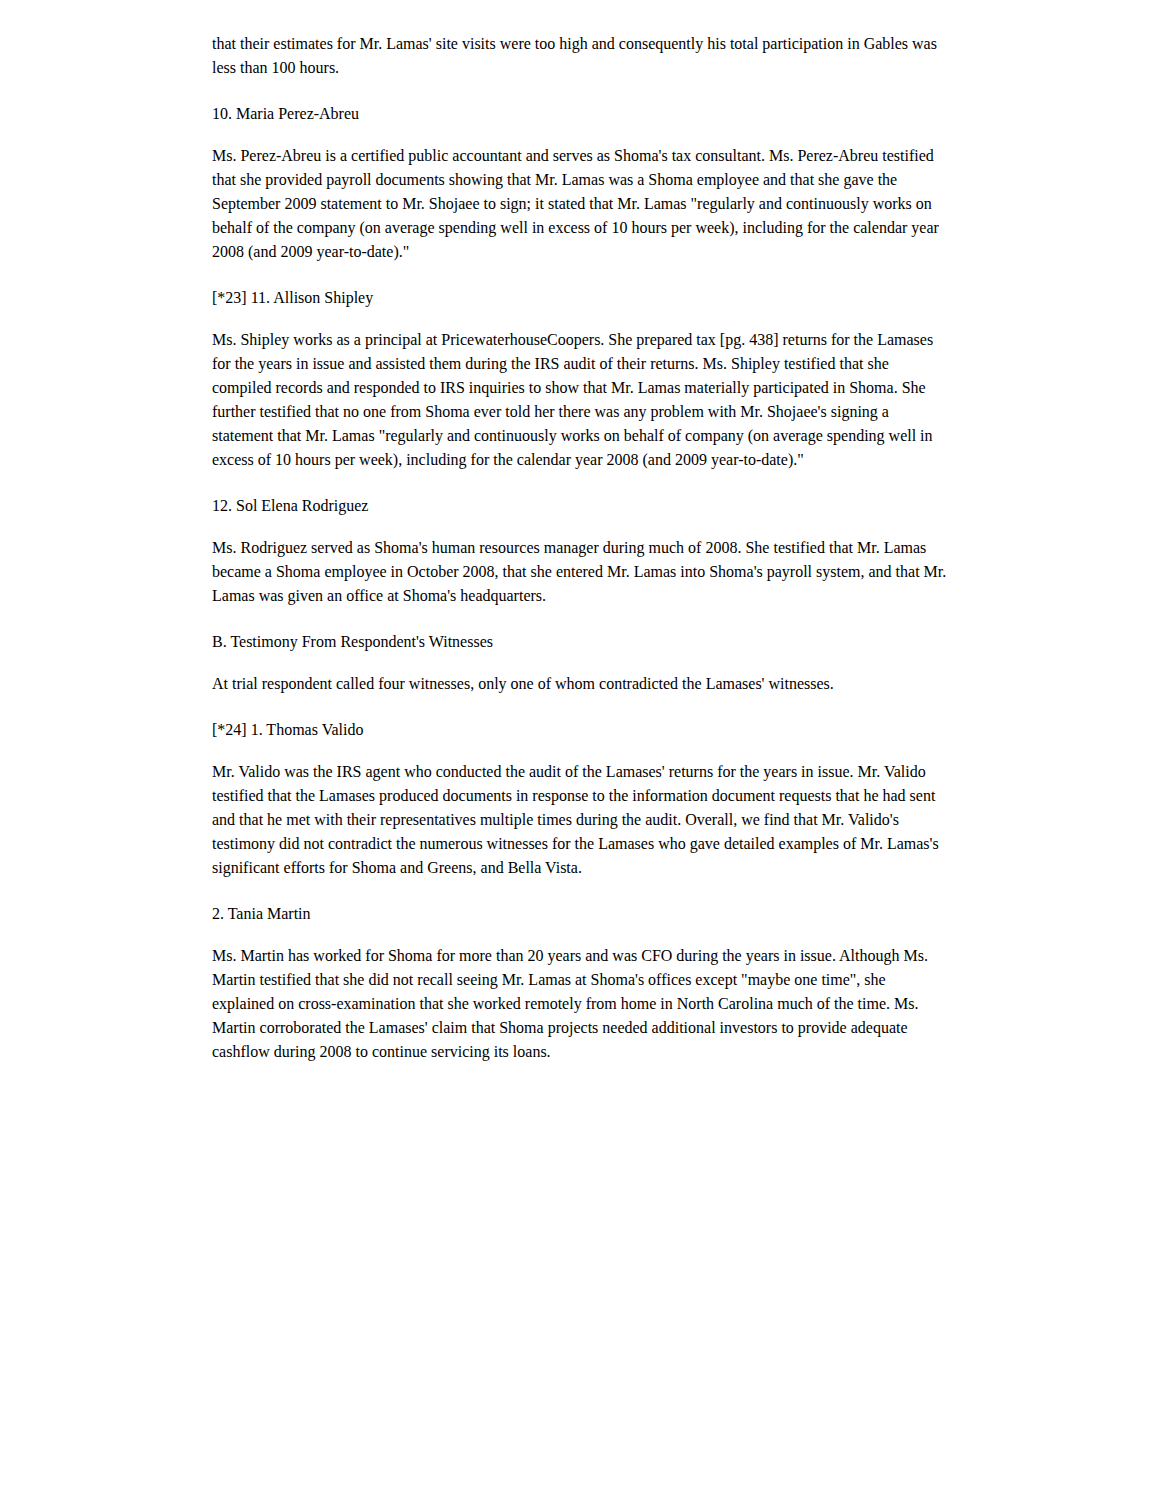that their estimates for Mr. Lamas' site visits were too high and consequently his total participation in Gables was less than 100 hours.
10. Maria Perez-Abreu
Ms. Perez-Abreu is a certified public accountant and serves as Shoma's tax consultant. Ms. Perez-Abreu testified that she provided payroll documents showing that Mr. Lamas was a Shoma employee and that she gave the September 2009 statement to Mr. Shojaee to sign; it stated that Mr. Lamas "regularly and continuously works on behalf of the company (on average spending well in excess of 10 hours per week), including for the calendar year 2008 (and 2009 year-to-date)."
[*23] 11. Allison Shipley
Ms. Shipley works as a principal at PricewaterhouseCoopers. She prepared tax [pg. 438] returns for the Lamases for the years in issue and assisted them during the IRS audit of their returns. Ms. Shipley testified that she compiled records and responded to IRS inquiries to show that Mr. Lamas materially participated in Shoma. She further testified that no one from Shoma ever told her there was any problem with Mr. Shojaee's signing a statement that Mr. Lamas "regularly and continuously works on behalf of company (on average spending well in excess of 10 hours per week), including for the calendar year 2008 (and 2009 year-to-date)."
12. Sol Elena Rodriguez
Ms. Rodriguez served as Shoma's human resources manager during much of 2008. She testified that Mr. Lamas became a Shoma employee in October 2008, that she entered Mr. Lamas into Shoma's payroll system, and that Mr. Lamas was given an office at Shoma's headquarters.
B. Testimony From Respondent's Witnesses
At trial respondent called four witnesses, only one of whom contradicted the Lamases' witnesses.
[*24] 1. Thomas Valido
Mr. Valido was the IRS agent who conducted the audit of the Lamases' returns for the years in issue. Mr. Valido testified that the Lamases produced documents in response to the information document requests that he had sent and that he met with their representatives multiple times during the audit. Overall, we find that Mr. Valido's testimony did not contradict the numerous witnesses for the Lamases who gave detailed examples of Mr. Lamas's significant efforts for Shoma and Greens, and Bella Vista.
2. Tania Martin
Ms. Martin has worked for Shoma for more than 20 years and was CFO during the years in issue. Although Ms. Martin testified that she did not recall seeing Mr. Lamas at Shoma's offices except "maybe one time", she explained on cross-examination that she worked remotely from home in North Carolina much of the time. Ms. Martin corroborated the Lamases' claim that Shoma projects needed additional investors to provide adequate cashflow during 2008 to continue servicing its loans.